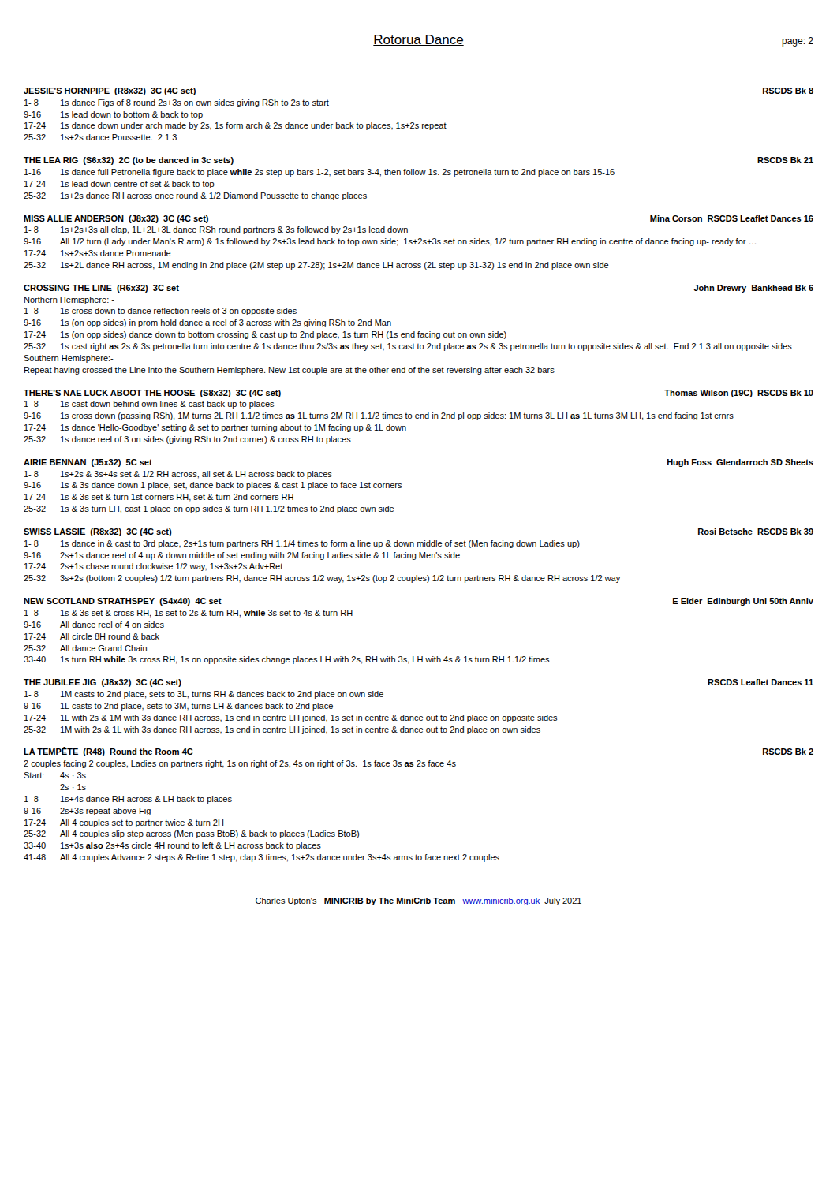Rotorua Dance
page: 2
JESSIE'S HORNPIPE (R8x32) 3C (4C set) RSCDS Bk 8
| 1- 8 | 1s dance Figs of 8 round 2s+3s on own sides giving RSh to 2s to start |
| 9-16 | 1s lead down to bottom & back to top |
| 17-24 | 1s dance down under arch made by 2s, 1s form arch & 2s dance under back to places, 1s+2s repeat |
| 25-32 | 1s+2s dance Poussette. 2 1 3 |
THE LEA RIG (S6x32) 2C (to be danced in 3c sets) RSCDS Bk 21
| 1-16 | 1s dance full Petronella figure back to place while 2s step up bars 1-2, set bars 3-4, then follow 1s. 2s petronella turn to 2nd place on bars 15-16 |
| 17-24 | 1s lead down centre of set & back to top |
| 25-32 | 1s+2s dance RH across once round & 1/2 Diamond Poussette to change places |
MISS ALLIE ANDERSON (J8x32) 3C (4C set) Mina Corson RSCDS Leaflet Dances 16
| 1- 8 | 1s+2s+3s all clap, 1L+2L+3L dance RSh round partners & 3s followed by 2s+1s lead down |
| 9-16 | All 1/2 turn (Lady under Man's R arm) & 1s followed by 2s+3s lead back to top own side; 1s+2s+3s set on sides, 1/2 turn partner RH ending in centre of dance facing up- ready for … |
| 17-24 | 1s+2s+3s dance Promenade |
| 25-32 | 1s+2L dance RH across, 1M ending in 2nd place (2M step up 27-28); 1s+2M dance LH across (2L step up 31-32) 1s end in 2nd place own side |
CROSSING THE LINE (R6x32) 3C set John Drewry Bankhead Bk 6
Northern Hemisphere: -
| 1- 8 | 1s cross down to dance reflection reels of 3 on opposite sides |
| 9-16 | 1s (on opp sides) in prom hold dance a reel of 3 across with 2s giving RSh to 2nd Man |
| 17-24 | 1s (on opp sides) dance down to bottom crossing & cast up to 2nd place, 1s turn RH (1s end facing out on own side) |
| 25-32 | 1s cast right as 2s & 3s petronella turn into centre & 1s dance thru 2s/3s as they set, 1s cast to 2nd place as 2s & 3s petronella turn to opposite sides & all set. End 2 1 3 all on opposite sides |
Southern Hemisphere:-
Repeat having crossed the Line into the Southern Hemisphere. New 1st couple are at the other end of the set reversing after each 32 bars
THERE'S NAE LUCK ABOOT THE HOOSE (S8x32) 3C (4C set) Thomas Wilson (19C) RSCDS Bk 10
| 1- 8 | 1s cast down behind own lines & cast back up to places |
| 9-16 | 1s cross down (passing RSh), 1M turns 2L RH 1.1/2 times as 1L turns 2M RH 1.1/2 times to end in 2nd pl opp sides: 1M turns 3L LH as 1L turns 3M LH, 1s end facing 1st crnrs |
| 17-24 | 1s dance 'Hello-Goodbye' setting & set to partner turning about to 1M facing up & 1L down |
| 25-32 | 1s dance reel of 3 on sides (giving RSh to 2nd corner) & cross RH to places |
AIRIE BENNAN (J5x32) 5C set Hugh Foss Glendarroch SD Sheets
| 1- 8 | 1s+2s & 3s+4s set & 1/2 RH across, all set & LH across back to places |
| 9-16 | 1s & 3s dance down 1 place, set, dance back to places & cast 1 place to face 1st corners |
| 17-24 | 1s & 3s set & turn 1st corners RH, set & turn 2nd corners RH |
| 25-32 | 1s & 3s turn LH, cast 1 place on opp sides & turn RH 1.1/2 times to 2nd place own side |
SWISS LASSIE (R8x32) 3C (4C set) Rosi Betsche RSCDS Bk 39
| 1- 8 | 1s dance in & cast to 3rd place, 2s+1s turn partners RH 1.1/4 times to form a line up & down middle of set (Men facing down Ladies up) |
| 9-16 | 2s+1s dance reel of 4 up & down middle of set ending with 2M facing Ladies side & 1L facing Men's side |
| 17-24 | 2s+1s chase round clockwise 1/2 way, 1s+3s+2s Adv+Ret |
| 25-32 | 3s+2s (bottom 2 couples) 1/2 turn partners RH, dance RH across 1/2 way, 1s+2s (top 2 couples) 1/2 turn partners RH & dance RH across 1/2 way |
NEW SCOTLAND STRATHSPEY (S4x40) 4C set E Elder Edinburgh Uni 50th Anniv
| 1- 8 | 1s & 3s set & cross RH, 1s set to 2s & turn RH, while 3s set to 4s & turn RH |
| 9-16 | All dance reel of 4 on sides |
| 17-24 | All circle 8H round & back |
| 25-32 | All dance Grand Chain |
| 33-40 | 1s turn RH while 3s cross RH, 1s on opposite sides change places LH with 2s, RH with 3s, LH with 4s & 1s turn RH 1.1/2 times |
THE JUBILEE JIG (J8x32) 3C (4C set) RSCDS Leaflet Dances 11
| 1- 8 | 1M casts to 2nd place, sets to 3L, turns RH & dances back to 2nd place on own side |
| 9-16 | 1L casts to 2nd place, sets to 3M, turns LH & dances back to 2nd place |
| 17-24 | 1L with 2s & 1M with 3s dance RH across, 1s end in centre LH joined, 1s set in centre & dance out to 2nd place on opposite sides |
| 25-32 | 1M with 2s & 1L with 3s dance RH across, 1s end in centre LH joined, 1s set in centre & dance out to 2nd place on own sides |
LA TEMPÊTE (R48) Round the Room 4C RSCDS Bk 2
2 couples facing 2 couples, Ladies on partners right, 1s on right of 2s, 4s on right of 3s. 1s face 3s as 2s face 4s
| Start: | 4s · 3s |
| | 2s · 1s |
| 1- 8 | 1s+4s dance RH across & LH back to places |
| 9-16 | 2s+3s repeat above Fig |
| 17-24 | All 4 couples set to partner twice & turn 2H |
| 25-32 | All 4 couples slip step across (Men pass BtoB) & back to places (Ladies BtoB) |
| 33-40 | 1s+3s also 2s+4s circle 4H round to left & LH across back to places |
| 41-48 | All 4 couples Advance 2 steps & Retire 1 step, clap 3 times, 1s+2s dance under 3s+4s arms to face next 2 couples |
Charles Upton's MINICRIB by The MiniCrib Team www.minicrib.org.uk July 2021